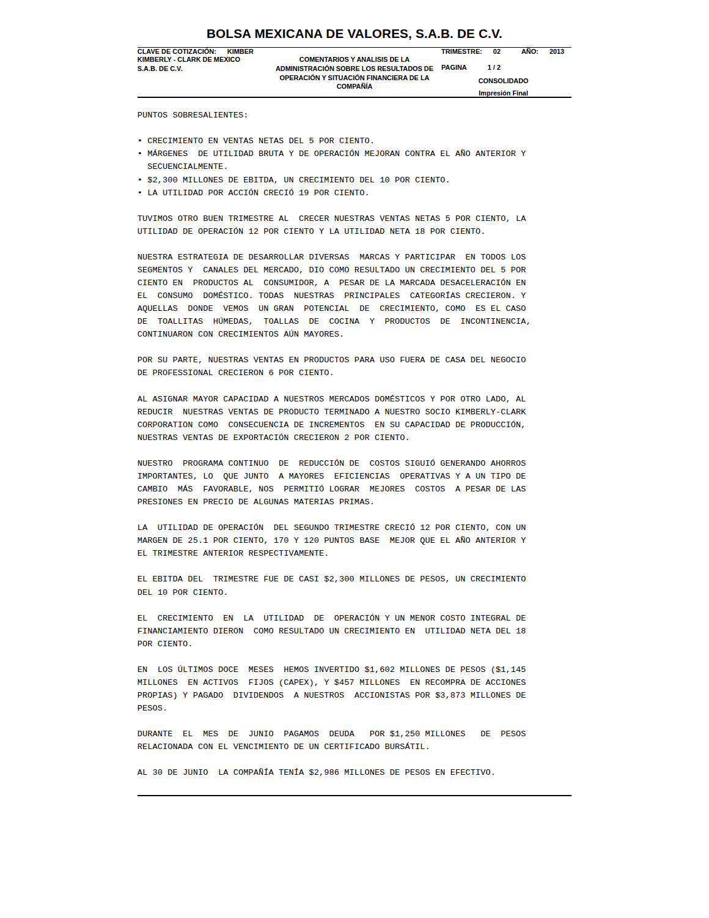BOLSA MEXICANA DE VALORES, S.A.B. DE C.V.
| CLAVE DE COTIZACIÓN: KIMBER | | TRIMESTRE: 02 AÑO: 2013 |
| KIMBERLY - CLARK DE MEXICO S.A.B. DE C.V. | COMENTARIOS Y ANALISIS DE LA ADMINISTRACIÓN SOBRE LOS RESULTADOS DE OPERACIÓN Y SITUACIÓN FINANCIERA DE LA COMPAÑÍA | PAGINA 1 / 2 CONSOLIDADO Impresión Final |
PUNTOS SOBRESALIENTES:

• CRECIMIENTO EN VENTAS NETAS DEL 5 POR CIENTO.
• MÁRGENES  DE UTILIDAD BRUTA Y DE OPERACIÓN MEJORAN CONTRA EL AÑO ANTERIOR Y
  SECUENCIALMENTE.
• $2,300 MILLONES DE EBITDA, UN CRECIMIENTO DEL 10 POR CIENTO.
• LA UTILIDAD POR ACCIÓN CRECIÓ 19 POR CIENTO.

TUVIMOS OTRO BUEN TRIMESTRE AL  CRECER NUESTRAS VENTAS NETAS 5 POR CIENTO, LA
UTILIDAD DE OPERACIÓN 12 POR CIENTO Y LA UTILIDAD NETA 18 POR CIENTO.

NUESTRA ESTRATEGIA DE DESARROLLAR DIVERSAS  MARCAS Y PARTICIPAR  EN TODOS LOS
SEGMENTOS Y  CANALES DEL MERCADO, DIO COMO RESULTADO UN CRECIMIENTO DEL 5 POR
CIENTO EN  PRODUCTOS AL  CONSUMIDOR, A  PESAR DE LA MARCADA DESACELERACIÓN EN
EL  CONSUMO  DOMÉSTICO. TODAS  NUESTRAS  PRINCIPALES  CATEGORÍAS CRECIERON. Y
AQUELLAS  DONDE  VEMOS  UN GRAN  POTENCIAL  DE  CRECIMIENTO, COMO  ES EL CASO
DE  TOALLITAS  HÚMEDAS,  TOALLAS  DE  COCINA  Y  PRODUCTOS  DE  INCONTINENCIA,
CONTINUARON CON CRECIMIENTOS AÚN MAYORES.

POR SU PARTE, NUESTRAS VENTAS EN PRODUCTOS PARA USO FUERA DE CASA DEL NEGOCIO
DE PROFESSIONAL CRECIERON 6 POR CIENTO.

AL ASIGNAR MAYOR CAPACIDAD A NUESTROS MERCADOS DOMÉSTICOS Y POR OTRO LADO, AL
REDUCIR  NUESTRAS VENTAS DE PRODUCTO TERMINADO A NUESTRO SOCIO KIMBERLY-CLARK
CORPORATION COMO  CONSECUENCIA DE INCREMENTOS  EN SU CAPACIDAD DE PRODUCCIÓN,
NUESTRAS VENTAS DE EXPORTACIÓN CRECIERON 2 POR CIENTO.

NUESTRO  PROGRAMA CONTINUO  DE  REDUCCIÓN DE  COSTOS SIGUIÓ GENERANDO AHORROS
IMPORTANTES, LO  QUE JUNTO  A MAYORES  EFICIENCIAS  OPERATIVAS Y A UN TIPO DE
CAMBIO  MÁS  FAVORABLE, NOS  PERMITIÓ LOGRAR  MEJORES  COSTOS  A PESAR DE LAS
PRESIONES EN PRECIO DE ALGUNAS MATERIAS PRIMAS.

LA  UTILIDAD DE OPERACIÓN  DEL SEGUNDO TRIMESTRE CRECIÓ 12 POR CIENTO, CON UN
MARGEN DE 25.1 POR CIENTO, 170 Y 120 PUNTOS BASE  MEJOR QUE EL AÑO ANTERIOR Y
EL TRIMESTRE ANTERIOR RESPECTIVAMENTE.

EL EBITDA DEL  TRIMESTRE FUE DE CASI $2,300 MILLONES DE PESOS, UN CRECIMIENTO
DEL 10 POR CIENTO.

EL  CRECIMIENTO  EN  LA  UTILIDAD  DE  OPERACIÓN Y UN MENOR COSTO INTEGRAL DE
FINANCIAMIENTO DIERON  COMO RESULTADO UN CRECIMIENTO EN  UTILIDAD NETA DEL 18
POR CIENTO.

EN  LOS ÚLTIMOS DOCE  MESES  HEMOS INVERTIDO $1,602 MILLONES DE PESOS ($1,145
MILLONES  EN ACTIVOS  FIJOS (CAPEX), Y $457 MILLONES  EN RECOMPRA DE ACCIONES
PROPIAS) Y PAGADO  DIVIDENDOS  A NUESTROS  ACCIONISTAS POR $3,873 MILLONES DE
PESOS.

DURANTE  EL  MES  DE  JUNIO  PAGAMOS  DEUDA   POR $1,250 MILLONES   DE  PESOS
RELACIONADA CON EL VENCIMIENTO DE UN CERTIFICADO BURSÁTIL.

AL 30 DE JUNIO  LA COMPAÑÍA TENÍA $2,986 MILLONES DE PESOS EN EFECTIVO.